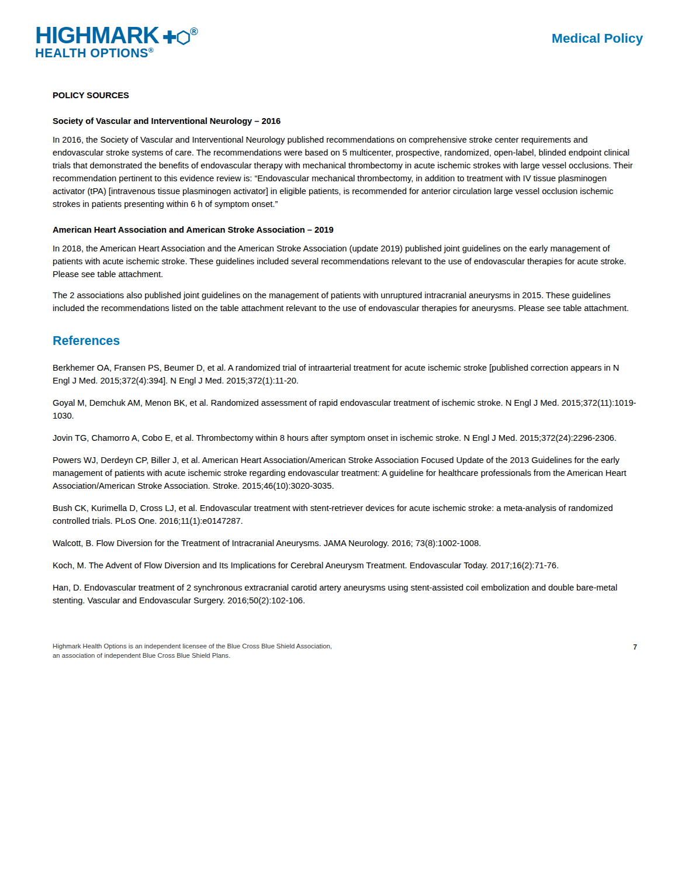HIGHMARK✚⬡®
HEALTH OPTIONS®
Medical Policy
POLICY SOURCES
Society of Vascular and Interventional Neurology – 2016
In 2016, the Society of Vascular and Interventional Neurology published recommendations on comprehensive stroke center requirements and endovascular stroke systems of care. The recommendations were based on 5 multicenter, prospective, randomized, open-label, blinded endpoint clinical trials that demonstrated the benefits of endovascular therapy with mechanical thrombectomy in acute ischemic strokes with large vessel occlusions. Their recommendation pertinent to this evidence review is: “Endovascular mechanical thrombectomy, in addition to treatment with IV tissue plasminogen activator (tPA) [intravenous tissue plasminogen activator] in eligible patients, is recommended for anterior circulation large vessel occlusion ischemic strokes in patients presenting within 6 h of symptom onset.”
American Heart Association and American Stroke Association – 2019
In 2018, the American Heart Association and the American Stroke Association (update 2019) published joint guidelines on the early management of patients with acute ischemic stroke. These guidelines included several recommendations relevant to the use of endovascular therapies for acute stroke. Please see table attachment.
The 2 associations also published joint guidelines on the management of patients with unruptured intracranial aneurysms in 2015. These guidelines included the recommendations listed on the table attachment relevant to the use of endovascular therapies for aneurysms. Please see table attachment.
References
Berkhemer OA, Fransen PS, Beumer D, et al. A randomized trial of intraarterial treatment for acute ischemic stroke [published correction appears in N Engl J Med. 2015;372(4):394]. N Engl J Med. 2015;372(1):11-20.
Goyal M, Demchuk AM, Menon BK, et al. Randomized assessment of rapid endovascular treatment of ischemic stroke. N Engl J Med. 2015;372(11):1019-1030.
Jovin TG, Chamorro A, Cobo E, et al. Thrombectomy within 8 hours after symptom onset in ischemic stroke. N Engl J Med. 2015;372(24):2296-2306.
Powers WJ, Derdeyn CP, Biller J, et al. American Heart Association/American Stroke Association Focused Update of the 2013 Guidelines for the early management of patients with acute ischemic stroke regarding endovascular treatment: A guideline for healthcare professionals from the American Heart Association/American Stroke Association. Stroke. 2015;46(10):3020-3035.
Bush CK, Kurimella D, Cross LJ, et al. Endovascular treatment with stent-retriever devices for acute ischemic stroke: a meta-analysis of randomized controlled trials. PLoS One. 2016;11(1):e0147287.
Walcott, B. Flow Diversion for the Treatment of Intracranial Aneurysms. JAMA Neurology. 2016; 73(8):1002-1008.
Koch, M. The Advent of Flow Diversion and Its Implications for Cerebral Aneurysm Treatment. Endovascular Today. 2017;16(2):71-76.
Han, D. Endovascular treatment of 2 synchronous extracranial carotid artery aneurysms using stent-assisted coil embolization and double bare-metal stenting. Vascular and Endovascular Surgery. 2016;50(2):102-106.
Highmark Health Options is an independent licensee of the Blue Cross Blue Shield Association,
an association of independent Blue Cross Blue Shield Plans.
7